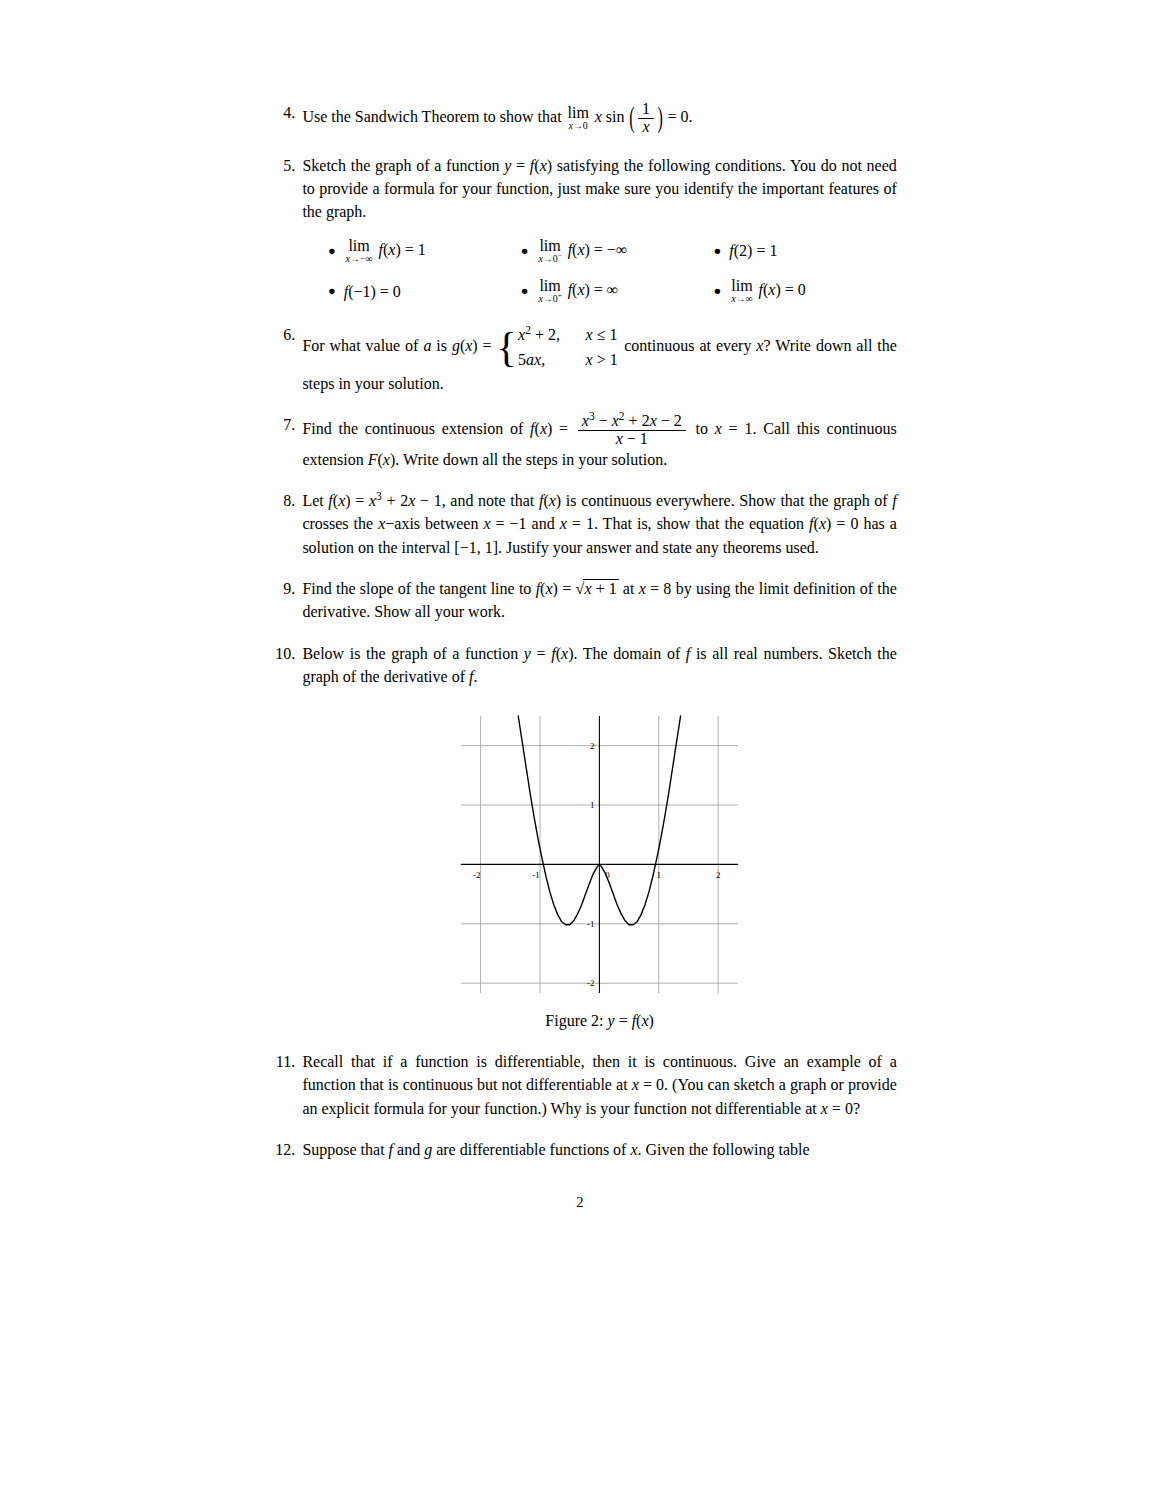Use the Sandwich Theorem to show that lim x→0 x sin (1 x) = 0.
Sketch the graph of a function y = f(x) satisfying the following conditions. You do not need to provide a formula for your function, just make sure you identify the important features of the graph.
● lim x→−∞ f(x) = 1
● lim x→0− f(x) = −∞
● f(2) = 1
● f(−1) = 0
● lim x→0+ f(x) = ∞
● lim x→∞ f(x) = 0
For what value of a is g(x) = { x2 + 2, x ≤ 1 5ax, x > 1 continuous at every x? Write down all the steps in your solution.
Find the continuous extension of f(x) = x3 − x2 + 2x − 2 x − 1 to x = 1. Call this continuous extension F(x). Write down all the steps in your solution.
Let f(x) = x3 + 2x − 1, and note that f(x) is continuous everywhere. Show that the graph of f crosses the x−axis between x = −1 and x = 1. That is, show that the equation f(x) = 0 has a solution on the interval [−1, 1]. Justify your answer and state any theorems used.
Find the slope of the tangent line to f(x) = √x + 1 at x = 8 by using the limit definition of the derivative. Show all your work.
Below is the graph of a function y = f(x). The domain of f is all real numbers. Sketch the graph of the derivative of f.
-2 -1 0 1 2 2 1 -1 -2
Figure 2: y = f(x)
Recall that if a function is differentiable, then it is continuous. Give an example of a function that is continuous but not differentiable at x = 0. (You can sketch a graph or provide an explicit formula for your function.) Why is your function not differentiable at x = 0?
Suppose that f and g are differentiable functions of x. Given the following table
2